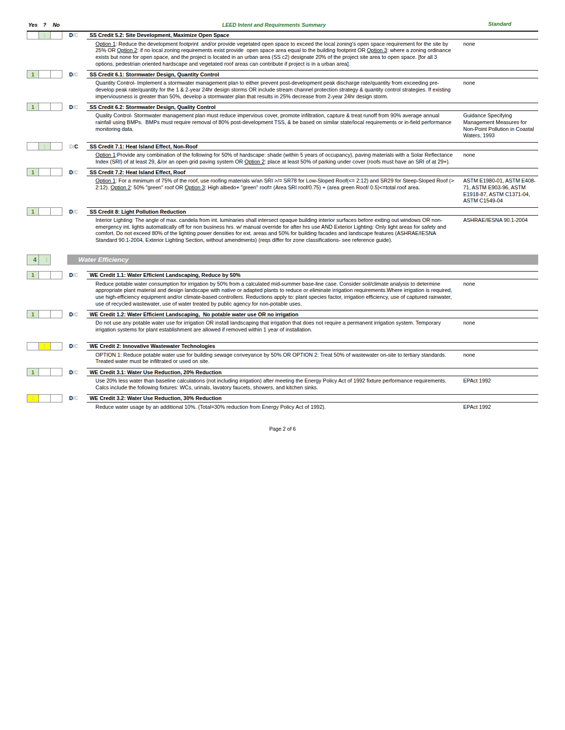| Yes | ? | No | | | LEED Intent and Requirements Summary | Standard |
| | 1 | | | D /C | SS Credit 5.2: Site Development, Maximize Open Space | |
| | Option 1 : Reduce the development footprint and/or provide vegetated open space to exceed the local zoning's open space requirement for the site by 25% OR Option 2 : if no local zoning requirements exist provide open space area equal to the building footprint OR Option 3 : where a zoning ordinance exists but none for open space, and the project is located in an urban area (SS c2) designate 20% of the project site area to open space. [for all 3 options, pedestrian oriented hardscape and vegetated roof areas can contribute if project is in a urban area]. | none |
| 1 | | | | D /C | SS Credit 6.1: Stormwater Design, Quantity Control | |
| | Quantity Control- Implement a stormwater management plan to either prevent post-development peak discharge rate/quantity from exceeding pre-develop peak rate/quantity for the 1 & 2-year 24hr design storms OR include stream channel protection strategy & quantity control strategies. If existing imperviousness is greater than 50%, develop a stormwater plan that results in 25% decrease from 2-year 24hr design storm. | none |
| 1 | | | | D /C | SS Credit 6.2: Stormwater Design, Quality Control | |
| | Quality Control- Stormwater management plan must reduce impervious cover, promote infiltration, capture & treat runoff from 90% average annual rainfall using BMPs. BMPs must require removal of 80% post-development TSS, & be based on similar state/local requirements or in-field performance monitoring data. | Guidance Specifying Management Measures for Non-Point Pollution in Coastal Waters, 1993 |
| | 1 | | | D/ C | SS Credit 7.1: Heat Island Effect, Non-Roof | |
| | Option 1 :Provide any combination of the following for 50% of hardscape: shade (within 5 years of occupancy), paving materials with a Solar Reflectance Index (SRI) of at least 29, &/or an open grid paving system OR Option 2 : place at least 50% of parking under cover (roofs must have an SRI of at 29+). | none |
| 1 | | | | D /C | SS Credit 7.2: Heat Island Effect, Roof | |
| | Option 1 : For a minimum of 75% of the roof, use roofing materials w/an SRI >/= SR78 for Low-Sloped Roof(<= 2:12) and SR29 for Steep-Sloped Roof (> 2:12). Option 2 : 50% "green" roof OR Option 3 : High albedo+ "green" roof= (Area SRI roof/0.75) + (area green Roof/ 0.5)<=total roof area. | ASTM E1980-01, ASTM E408-71, ASTM E903-96, ASTM E1918-87, ASTM C1371-04, ASTM C1549-04 |
| 1 | | | | D /C | SS Credit 8: Light Pollution Reduction | |
| | Interior Lighting: The angle of max. candela from int. luminaries shall intersect opaque building interior surfaces before exiting out windows OR non-emergency int. lights automatically off for non business hrs. w/ manual override for after hrs use AND Exterior Lighting: Only light areas for safety and comfort. Do not exceed 80% of the lighting power densities for ext. areas and 50% for building facades and landscape features (ASHRAE/IESNA Standard 90.1-2004, Exterior Lighting Section, without amendments) (reqs differ for zone classifications- see reference guide). | ASHRAE/IESNA 90.1-2004 |
| 4 | 1 | | | Water Efficiency |
| 1 | | | | D /C | WE Credit 1.1: Water Efficient Landscaping, Reduce by 50% | |
| | Reduce potable water consumption for irrigation by 50% from a calculated mid-summer base-line case. Consider soil/climate analysis to determine appropriate plant material and design landscape with native or adapted plants to reduce or eliminate irrigation requirements.Where irrigation is required, use high-efficiency equipment and/or climate-based controllers. Reductions apply to: plant species factor, irrigation efficiency, use of captured rainwater, use of recycled wastewater, use of water treated by public agency for non-potable uses. | none |
| 1 | | | | D /C | WE Credit 1.2: Water Efficient Landscaping, No potable water use OR no irrigation | |
| | Do not use any potable water use for irrigation OR install landscaping that irrigation that does not require a permanent irrigation system. Temporary irrigation systems for plant establishment are allowed if removed within 1 year of installation. | none |
| | 1 | | | D /C | WE Credit 2: Innovative Wastewater Technologies | |
| | OPTION 1: Reduce potable water use for building sewage conveyance by 50% OR OPTION 2: Treat 50% of wastewater on-site to tertiary standards. Treated water must be infiltrated or used on site. | none |
| 1 | | | | D /C | WE Credit 3.1: Water Use Reduction, 20% Reduction | |
| | Use 20% less water than baseline calculations (not including irrigation) after meeting the Energy Policy Act of 1992 fixture performance requirements. Calcs include the following fixtures: WCs, urinals, lavatory faucets, showers, and kitchen sinks. | EPAct 1992 |
| 1 | | | | D /C | WE Credit 3.2: Water Use Reduction, 30% Reduction | |
| | Reduce water usage by an additional 10%. (Total=30% reduction from Energy Policy Act of 1992). | EPAct 1992 |
Page 2 of 6